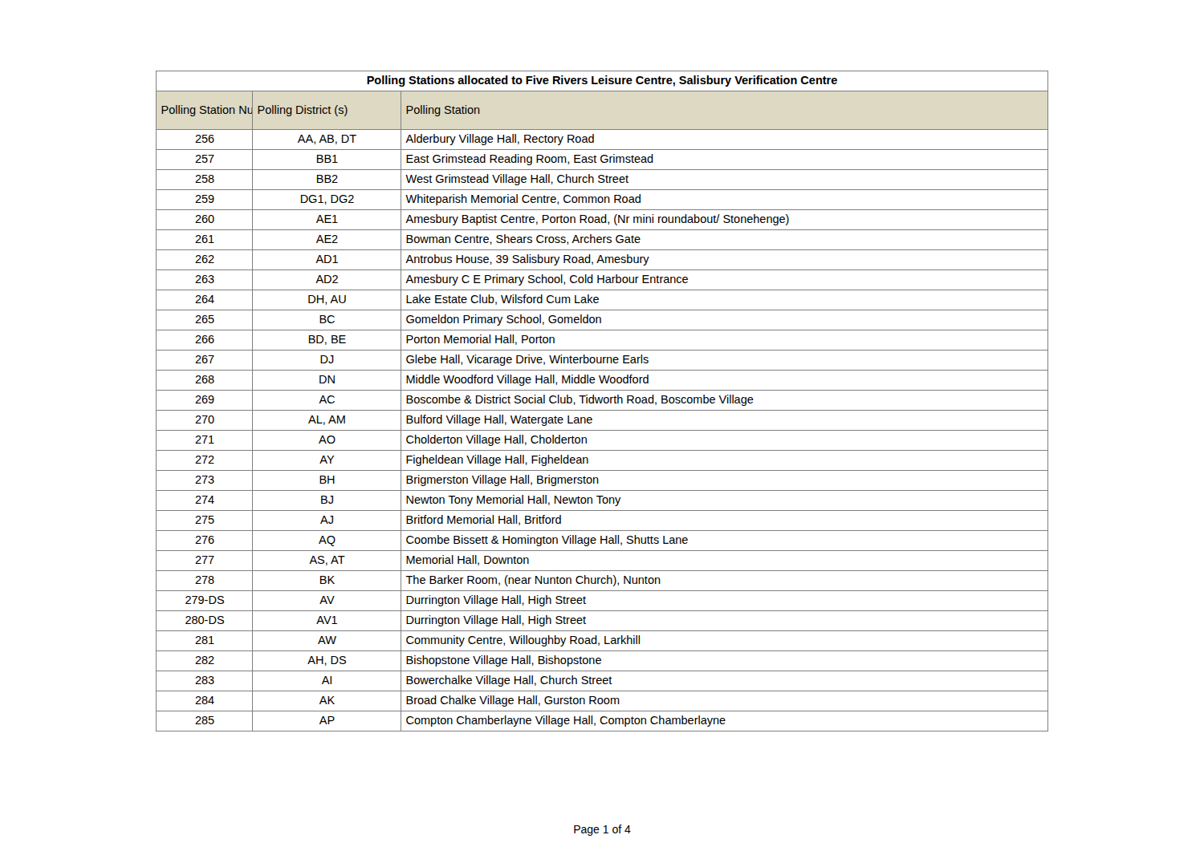| Polling Stations allocated to Five Rivers Leisure Centre, Salisbury Verification Centre |
| Polling Station Number | Polling District (s) | Polling Station |
| 256 | AA, AB, DT | Alderbury Village Hall, Rectory Road |
| 257 | BB1 | East Grimstead Reading Room, East Grimstead |
| 258 | BB2 | West Grimstead Village Hall, Church Street |
| 259 | DG1, DG2 | Whiteparish Memorial Centre, Common Road |
| 260 | AE1 | Amesbury Baptist Centre, Porton Road, (Nr mini roundabout/ Stonehenge) |
| 261 | AE2 | Bowman Centre, Shears Cross, Archers Gate |
| 262 | AD1 | Antrobus House, 39 Salisbury Road, Amesbury |
| 263 | AD2 | Amesbury C E Primary School, Cold Harbour Entrance |
| 264 | DH, AU | Lake Estate Club, Wilsford Cum Lake |
| 265 | BC | Gomeldon Primary School, Gomeldon |
| 266 | BD, BE | Porton Memorial Hall, Porton |
| 267 | DJ | Glebe Hall, Vicarage Drive, Winterbourne Earls |
| 268 | DN | Middle Woodford Village Hall, Middle Woodford |
| 269 | AC | Boscombe & District Social Club, Tidworth Road, Boscombe Village |
| 270 | AL, AM | Bulford Village Hall, Watergate Lane |
| 271 | AO | Cholderton Village Hall, Cholderton |
| 272 | AY | Figheldean Village Hall, Figheldean |
| 273 | BH | Brigmerston Village Hall, Brigmerston |
| 274 | BJ | Newton Tony Memorial Hall, Newton Tony |
| 275 | AJ | Britford Memorial Hall, Britford |
| 276 | AQ | Coombe Bissett & Homington Village Hall, Shutts Lane |
| 277 | AS, AT | Memorial Hall, Downton |
| 278 | BK | The Barker Room, (near Nunton Church), Nunton |
| 279-DS | AV | Durrington Village Hall, High Street |
| 280-DS | AV1 | Durrington Village Hall, High Street |
| 281 | AW | Community Centre, Willoughby Road, Larkhill |
| 282 | AH, DS | Bishopstone Village Hall, Bishopstone |
| 283 | AI | Bowerchalke Village Hall, Church Street |
| 284 | AK | Broad Chalke Village Hall, Gurston Room |
| 285 | AP | Compton Chamberlayne Village Hall, Compton Chamberlayne |
Page 1 of 4